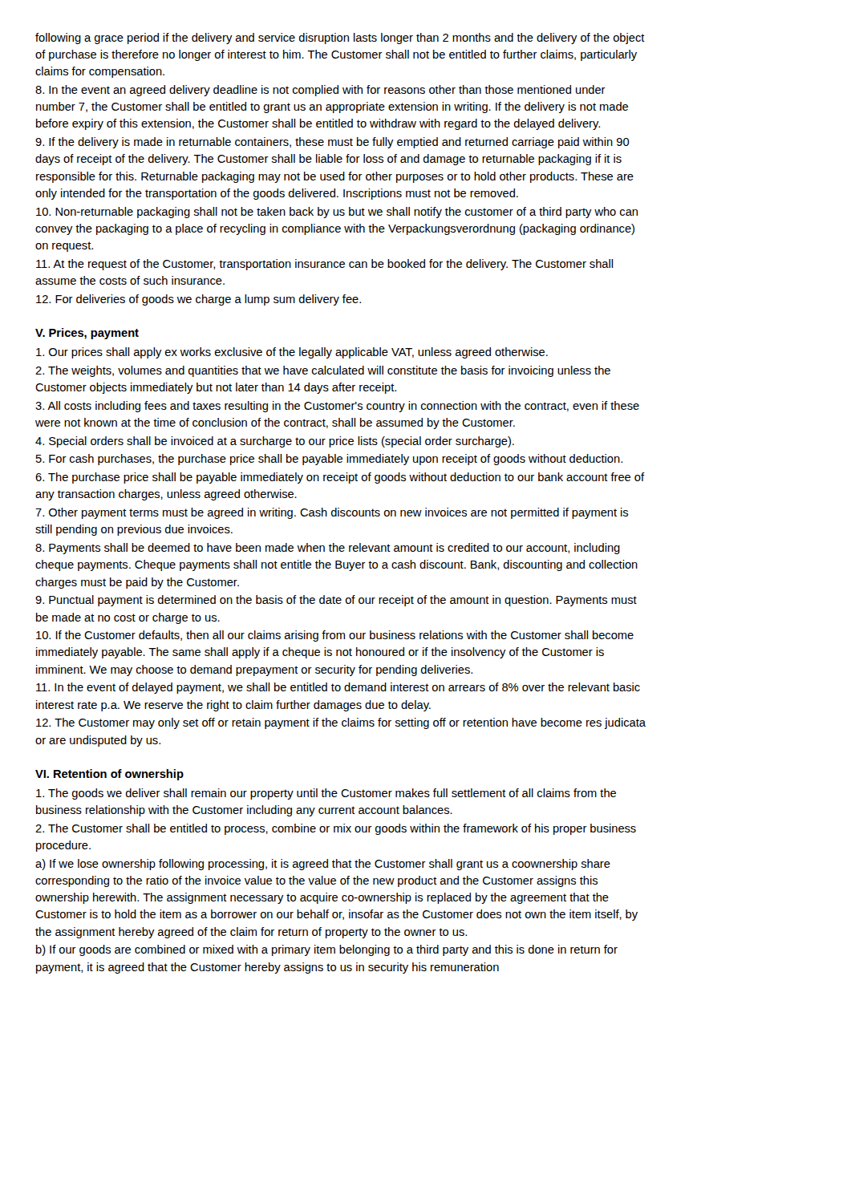following a grace period if the delivery and service disruption lasts longer than 2 months and the delivery of the object of purchase is therefore no longer of interest to him. The Customer shall not be entitled to further claims, particularly claims for compensation.
8. In the event an agreed delivery deadline is not complied with for reasons other than those mentioned under number 7, the Customer shall be entitled to grant us an appropriate extension in writing. If the delivery is not made before expiry of this extension, the Customer shall be entitled to withdraw with regard to the delayed delivery.
9. If the delivery is made in returnable containers, these must be fully emptied and returned carriage paid within 90 days of receipt of the delivery. The Customer shall be liable for loss of and damage to returnable packaging if it is responsible for this. Returnable packaging may not be used for other purposes or to hold other products. These are only intended for the transportation of the goods delivered. Inscriptions must not be removed.
10. Non-returnable packaging shall not be taken back by us but we shall notify the customer of a third party who can convey the packaging to a place of recycling in compliance with the Verpackungsverordnung (packaging ordinance) on request.
11. At the request of the Customer, transportation insurance can be booked for the delivery. The Customer shall assume the costs of such insurance.
12. For deliveries of goods we charge a lump sum delivery fee.
V. Prices, payment
1. Our prices shall apply ex works exclusive of the legally applicable VAT, unless agreed otherwise.
2. The weights, volumes and quantities that we have calculated will constitute the basis for invoicing unless the Customer objects immediately but not later than 14 days after receipt.
3. All costs including fees and taxes resulting in the Customer's country in connection with the contract, even if these were not known at the time of conclusion of the contract, shall be assumed by the Customer.
4. Special orders shall be invoiced at a surcharge to our price lists (special order surcharge).
5. For cash purchases, the purchase price shall be payable immediately upon receipt of goods without deduction.
6. The purchase price shall be payable immediately on receipt of goods without deduction to our bank account free of any transaction charges, unless agreed otherwise.
7. Other payment terms must be agreed in writing. Cash discounts on new invoices are not permitted if payment is still pending on previous due invoices.
8. Payments shall be deemed to have been made when the relevant amount is credited to our account, including cheque payments. Cheque payments shall not entitle the Buyer to a cash discount. Bank, discounting and collection charges must be paid by the Customer.
9. Punctual payment is determined on the basis of the date of our receipt of the amount in question. Payments must be made at no cost or charge to us.
10. If the Customer defaults, then all our claims arising from our business relations with the Customer shall become immediately payable. The same shall apply if a cheque is not honoured or if the insolvency of the Customer is imminent. We may choose to demand prepayment or security for pending deliveries.
11. In the event of delayed payment, we shall be entitled to demand interest on arrears of 8% over the relevant basic interest rate p.a. We reserve the right to claim further damages due to delay.
12. The Customer may only set off or retain payment if the claims for setting off or retention have become res judicata or are undisputed by us.
VI. Retention of ownership
1. The goods we deliver shall remain our property until the Customer makes full settlement of all claims from the business relationship with the Customer including any current account balances.
2. The Customer shall be entitled to process, combine or mix our goods within the framework of his proper business procedure.
a) If we lose ownership following processing, it is agreed that the Customer shall grant us a coownership share corresponding to the ratio of the invoice value to the value of the new product and the Customer assigns this ownership herewith. The assignment necessary to acquire co-ownership is replaced by the agreement that the Customer is to hold the item as a borrower on our behalf or, insofar as the Customer does not own the item itself, by the assignment hereby agreed of the claim for return of property to the owner to us.
b) If our goods are combined or mixed with a primary item belonging to a third party and this is done in return for payment, it is agreed that the Customer hereby assigns to us in security his remuneration